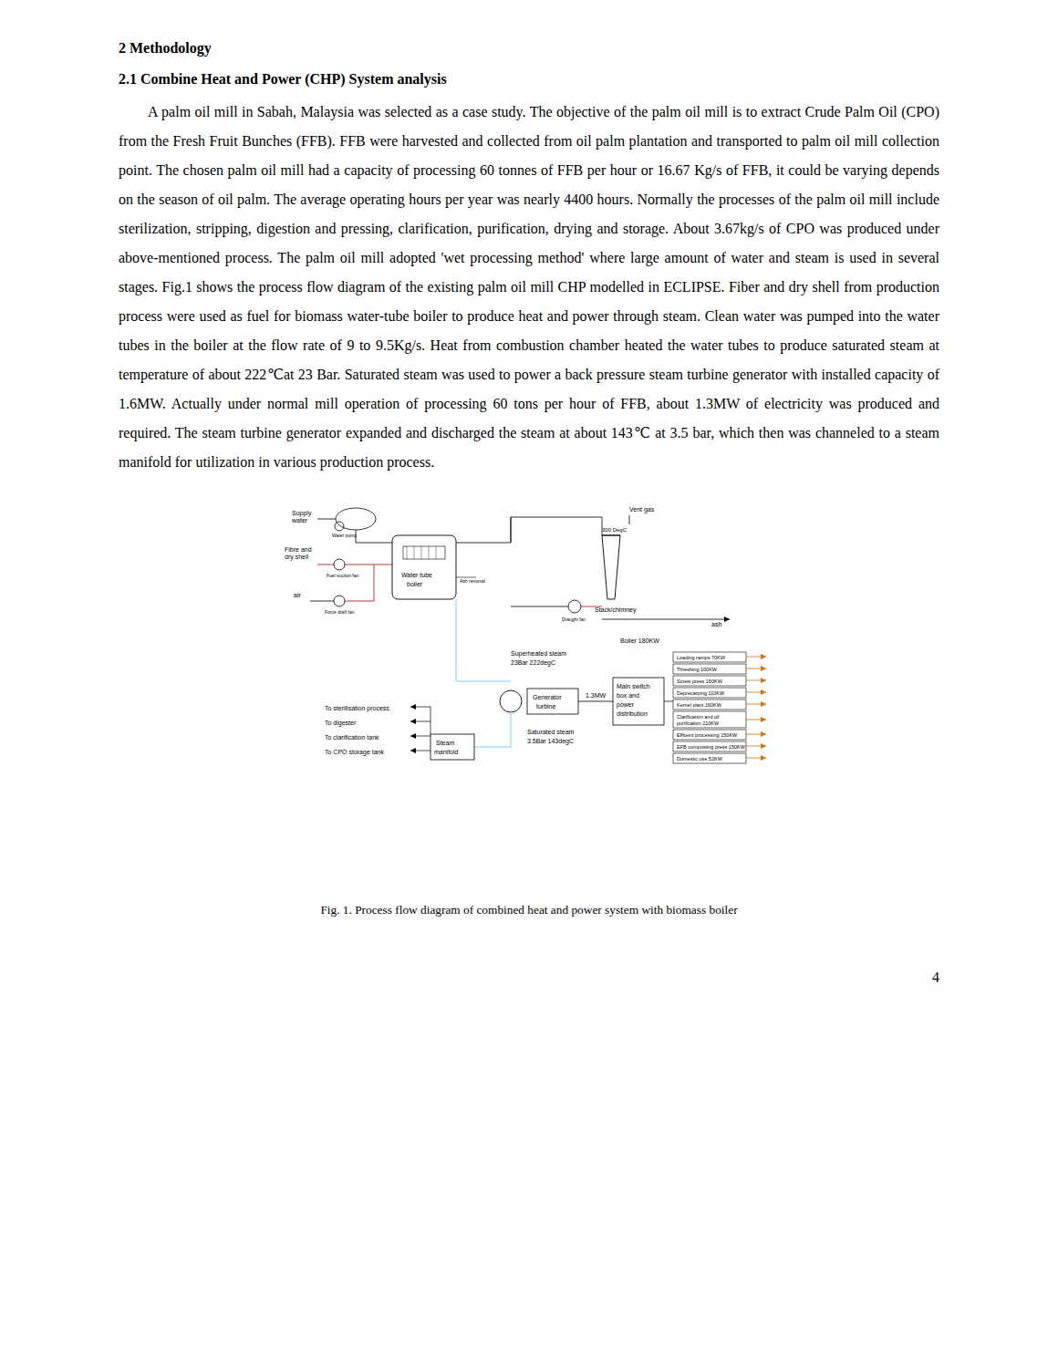2 Methodology
2.1 Combine Heat and Power (CHP) System analysis
A palm oil mill in Sabah, Malaysia was selected as a case study. The objective of the palm oil mill is to extract Crude Palm Oil (CPO) from the Fresh Fruit Bunches (FFB). FFB were harvested and collected from oil palm plantation and transported to palm oil mill collection point. The chosen palm oil mill had a capacity of processing 60 tonnes of FFB per hour or 16.67 Kg/s of FFB, it could be varying depends on the season of oil palm. The average operating hours per year was nearly 4400 hours. Normally the processes of the palm oil mill include sterilization, stripping, digestion and pressing, clarification, purification, drying and storage. About 3.67kg/s of CPO was produced under above-mentioned process. The palm oil mill adopted 'wet processing method' where large amount of water and steam is used in several stages. Fig.1 shows the process flow diagram of the existing palm oil mill CHP modelled in ECLIPSE. Fiber and dry shell from production process were used as fuel for biomass water-tube boiler to produce heat and power through steam. Clean water was pumped into the water tubes in the boiler at the flow rate of 9 to 9.5Kg/s. Heat from combustion chamber heated the water tubes to produce saturated steam at temperature of about 222℃at 23 Bar. Saturated steam was used to power a back pressure steam turbine generator with installed capacity of 1.6MW. Actually under normal mill operation of processing 60 tons per hour of FFB, about 1.3MW of electricity was produced and required. The steam turbine generator expanded and discharged the steam at about 143℃ at 3.5 bar, which then was channeled to a steam manifold for utilization in various production process.
Supply water Water pump Fibre and dry shell Fuel suction fan air Force draft fan Water tube boiler Ash removal Vent gas 300 DegC Stack/chimney Draught fan ash Boiler 180KW Superheated steam 23Bar 222degC Generator turbine 1.3MW Main switch box and power distribution Saturated steam 3.5Bar 143degC Steam manifold To sterilisation process To digester To clarification tank To CPO storage tank Loading ramps 70KW Threshing 100KW Screw press 160KW Deprecarping 110KW Kernel plant 160KW Clarification and oil purification 210KW Effluent processing 150KW EFB composting press 150KW Domestic use 52KW
Fig. 1. Process flow diagram of combined heat and power system with biomass boiler
4